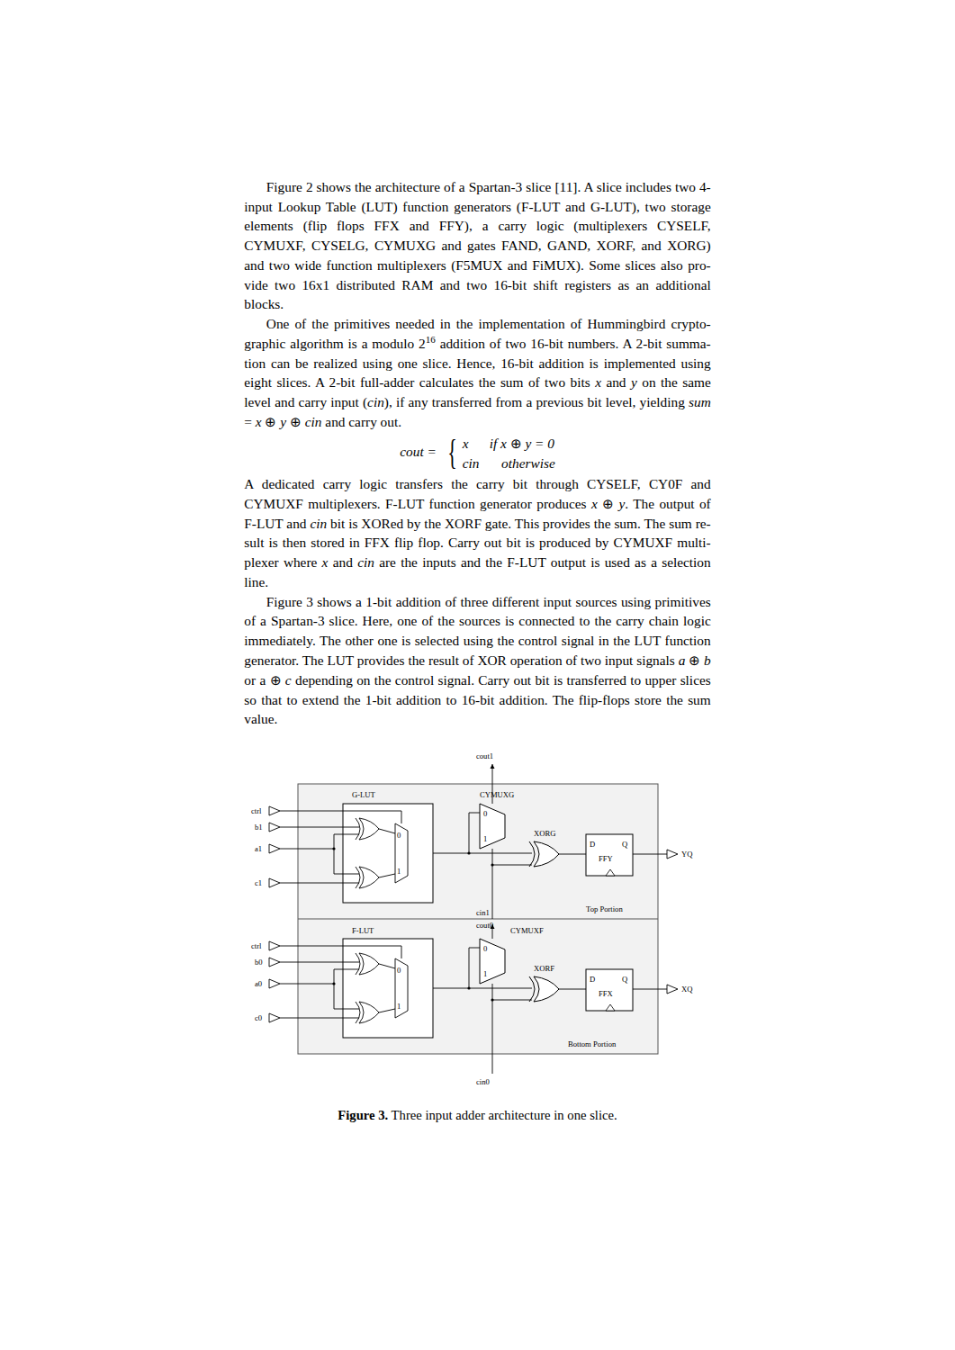Figure 2 shows the architecture of a Spartan-3 slice [11]. A slice includes two 4-input Lookup Table (LUT) function generators (F-LUT and G-LUT), two storage elements (flip flops FFX and FFY), a carry logic (multiplexers CYSELF, CYMUXF, CYSELG, CYMUXG and gates FAND, GAND, XORF, and XORG) and two wide function multiplexers (F5MUX and FiMUX). Some slices also provide two 16x1 distributed RAM and two 16-bit shift registers as an additional blocks.
One of the primitives needed in the implementation of Hummingbird cryptographic algorithm is a modulo 216 addition of two 16-bit numbers. A 2-bit summation can be realized using one slice. Hence, 16-bit addition is implemented using eight slices. A 2-bit full-adder calculates the sum of two bits x and y on the same level and carry input (cin), if any transferred from a previous bit level, yielding sum = x ⊕ y ⊕ cin and carry out.
cout = {xif x ⊕ y = 0 cinotherwise
A dedicated carry logic transfers the carry bit through CYSELF, CY0F and CYMUXF multiplexers. F-LUT function generator produces x ⊕ y. The output of F-LUT and cin bit is XORed by the XORF gate. This provides the sum. The sum result is then stored in FFX flip flop. Carry out bit is produced by CYMUXF multiplexer where x and cin are the inputs and the F-LUT output is used as a selection line.
Figure 3 shows a 1-bit addition of three different input sources using primitives of a Spartan-3 slice. Here, one of the sources is connected to the carry chain logic immediately. The other one is selected using the control signal in the LUT function generator. The LUT provides the result of XOR operation of two input signals a ⊕ b or a ⊕ c depending on the control signal. Carry out bit is transferred to upper slices so that to extend the 1-bit addition to 16-bit addition. The flip-flops store the sum value.
G-LUT 0 1 ctrl b1 a1 c1 0 1 CYMUXG cout1 cin1 XORG D Q FFY YQ Top Portion F-LUT 0 1 ctrl b0 a0 c0 0 1 CYMUXF cout0 cin0 XORF D Q FFX XQ Bottom Portion
Figure 3. Three input adder architecture in one slice.